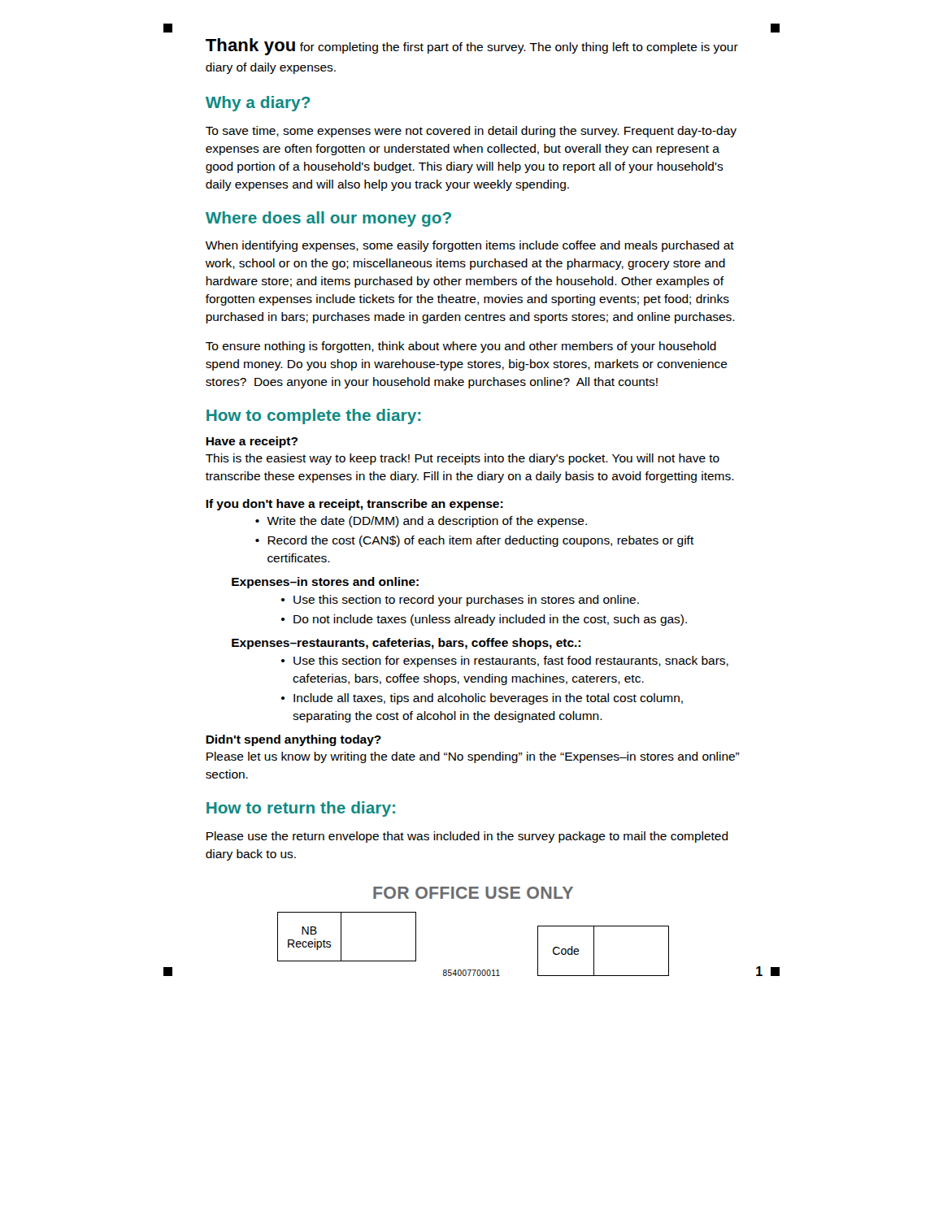Thank you for completing the first part of the survey. The only thing left to complete is your diary of daily expenses.
Why a diary?
To save time, some expenses were not covered in detail during the survey. Frequent day-to-day expenses are often forgotten or understated when collected, but overall they can represent a good portion of a household's budget. This diary will help you to report all of your household's daily expenses and will also help you track your weekly spending.
Where does all our money go?
When identifying expenses, some easily forgotten items include coffee and meals purchased at work, school or on the go; miscellaneous items purchased at the pharmacy, grocery store and hardware store; and items purchased by other members of the household. Other examples of forgotten expenses include tickets for the theatre, movies and sporting events; pet food; drinks purchased in bars; purchases made in garden centres and sports stores; and online purchases.
To ensure nothing is forgotten, think about where you and other members of your household spend money. Do you shop in warehouse-type stores, big-box stores, markets or convenience stores? Does anyone in your household make purchases online? All that counts!
How to complete the diary:
Have a receipt?
This is the easiest way to keep track! Put receipts into the diary's pocket. You will not have to transcribe these expenses in the diary. Fill in the diary on a daily basis to avoid forgetting items.
If you don't have a receipt, transcribe an expense:
Write the date (DD/MM) and a description of the expense.
Record the cost (CAN$) of each item after deducting coupons, rebates or gift certificates.
Expenses–in stores and online:
Use this section to record your purchases in stores and online.
Do not include taxes (unless already included in the cost, such as gas).
Expenses–restaurants, cafeterias, bars, coffee shops, etc.:
Use this section for expenses in restaurants, fast food restaurants, snack bars, cafeterias, bars, coffee shops, vending machines, caterers, etc.
Include all taxes, tips and alcoholic beverages in the total cost column, separating the cost of alcohol in the designated column.
Didn't spend anything today?
Please let us know by writing the date and “No spending” in the “Expenses–in stores and online” section.
How to return the diary:
Please use the return envelope that was included in the survey package to mail the completed diary back to us.
FOR OFFICE USE ONLY
NB
Receipts
Code
854007700011
1